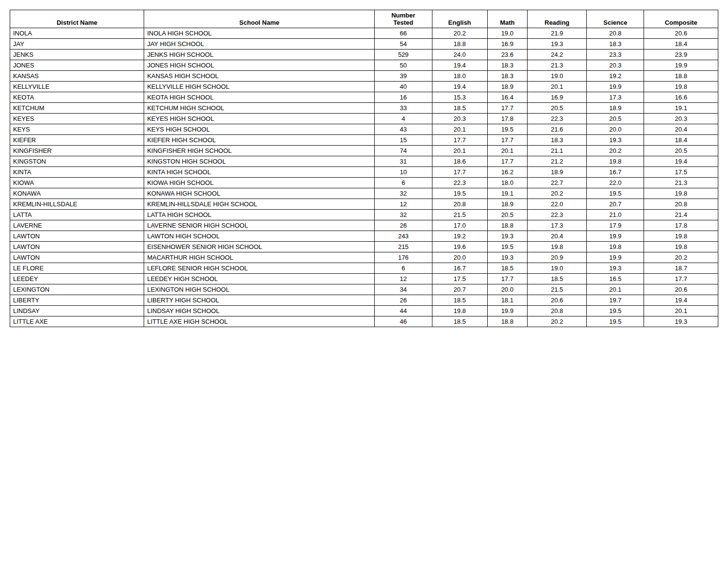| District Name | School Name | Number Tested | English | Math | Reading | Science | Composite |
| --- | --- | --- | --- | --- | --- | --- | --- |
| INOLA | INOLA HIGH SCHOOL | 66 | 20.2 | 19.0 | 21.9 | 20.8 | 20.6 |
| JAY | JAY HIGH SCHOOL | 54 | 18.8 | 16.9 | 19.3 | 18.3 | 18.4 |
| JENKS | JENKS HIGH SCHOOL | 529 | 24.0 | 23.6 | 24.2 | 23.3 | 23.9 |
| JONES | JONES HIGH SCHOOL | 50 | 19.4 | 18.3 | 21.3 | 20.3 | 19.9 |
| KANSAS | KANSAS HIGH SCHOOL | 39 | 18.0 | 18.3 | 19.0 | 19.2 | 18.8 |
| KELLYVILLE | KELLYVILLE HIGH SCHOOL | 40 | 19.4 | 18.9 | 20.1 | 19.9 | 19.8 |
| KEOTA | KEOTA HIGH SCHOOL | 16 | 15.3 | 16.4 | 16.9 | 17.3 | 16.6 |
| KETCHUM | KETCHUM HIGH SCHOOL | 33 | 18.5 | 17.7 | 20.5 | 18.9 | 19.1 |
| KEYES | KEYES HIGH SCHOOL | 4 | 20.3 | 17.8 | 22.3 | 20.5 | 20.3 |
| KEYS | KEYS HIGH SCHOOL | 43 | 20.1 | 19.5 | 21.6 | 20.0 | 20.4 |
| KIEFER | KIEFER HIGH SCHOOL | 15 | 17.7 | 17.7 | 18.3 | 19.3 | 18.4 |
| KINGFISHER | KINGFISHER HIGH SCHOOL | 74 | 20.1 | 20.1 | 21.1 | 20.2 | 20.5 |
| KINGSTON | KINGSTON HIGH SCHOOL | 31 | 18.6 | 17.7 | 21.2 | 19.8 | 19.4 |
| KINTA | KINTA HIGH SCHOOL | 10 | 17.7 | 16.2 | 18.9 | 16.7 | 17.5 |
| KIOWA | KIOWA HIGH SCHOOL | 6 | 22.3 | 18.0 | 22.7 | 22.0 | 21.3 |
| KONAWA | KONAWA HIGH SCHOOL | 32 | 19.5 | 19.1 | 20.2 | 19.5 | 19.8 |
| KREMLIN-HILLSDALE | KREMLIN-HILLSDALE HIGH SCHOOL | 12 | 20.8 | 18.9 | 22.0 | 20.7 | 20.8 |
| LATTA | LATTA HIGH SCHOOL | 32 | 21.5 | 20.5 | 22.3 | 21.0 | 21.4 |
| LAVERNE | LAVERNE SENIOR HIGH SCHOOL | 26 | 17.0 | 18.8 | 17.3 | 17.9 | 17.8 |
| LAWTON | LAWTON HIGH SCHOOL | 243 | 19.2 | 19.3 | 20.4 | 19.9 | 19.8 |
| LAWTON | EISENHOWER SENIOR HIGH SCHOOL | 215 | 19.6 | 19.5 | 19.8 | 19.8 | 19.8 |
| LAWTON | MACARTHUR HIGH SCHOOL | 176 | 20.0 | 19.3 | 20.9 | 19.9 | 20.2 |
| LE FLORE | LEFLORE SENIOR HIGH SCHOOL | 6 | 16.7 | 18.5 | 19.0 | 19.3 | 18.7 |
| LEEDEY | LEEDEY HIGH SCHOOL | 12 | 17.5 | 17.7 | 18.5 | 16.5 | 17.7 |
| LEXINGTON | LEXINGTON HIGH SCHOOL | 34 | 20.7 | 20.0 | 21.5 | 20.1 | 20.6 |
| LIBERTY | LIBERTY HIGH SCHOOL | 26 | 18.5 | 18.1 | 20.6 | 19.7 | 19.4 |
| LINDSAY | LINDSAY HIGH SCHOOL | 44 | 19.8 | 19.9 | 20.8 | 19.5 | 20.1 |
| LITTLE AXE | LITTLE AXE HIGH SCHOOL | 46 | 18.5 | 18.8 | 20.2 | 19.5 | 19.3 |